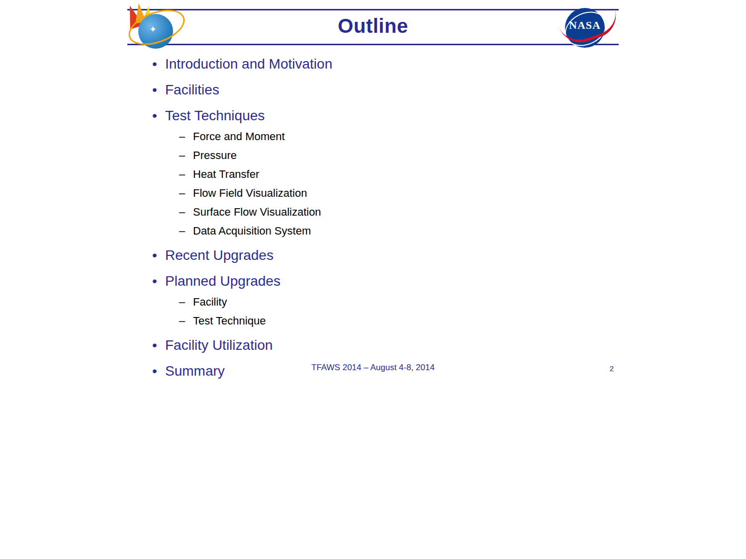Outline
✦
NASA
Introduction and Motivation
Facilities
Test Techniques
Force and Moment
Pressure
Heat Transfer
Flow Field Visualization
Surface Flow Visualization
Data Acquisition System
Recent Upgrades
Planned Upgrades
Facility
Test Technique
Facility Utilization
Summary
TFAWS 2014 – August 4-8, 2014
2